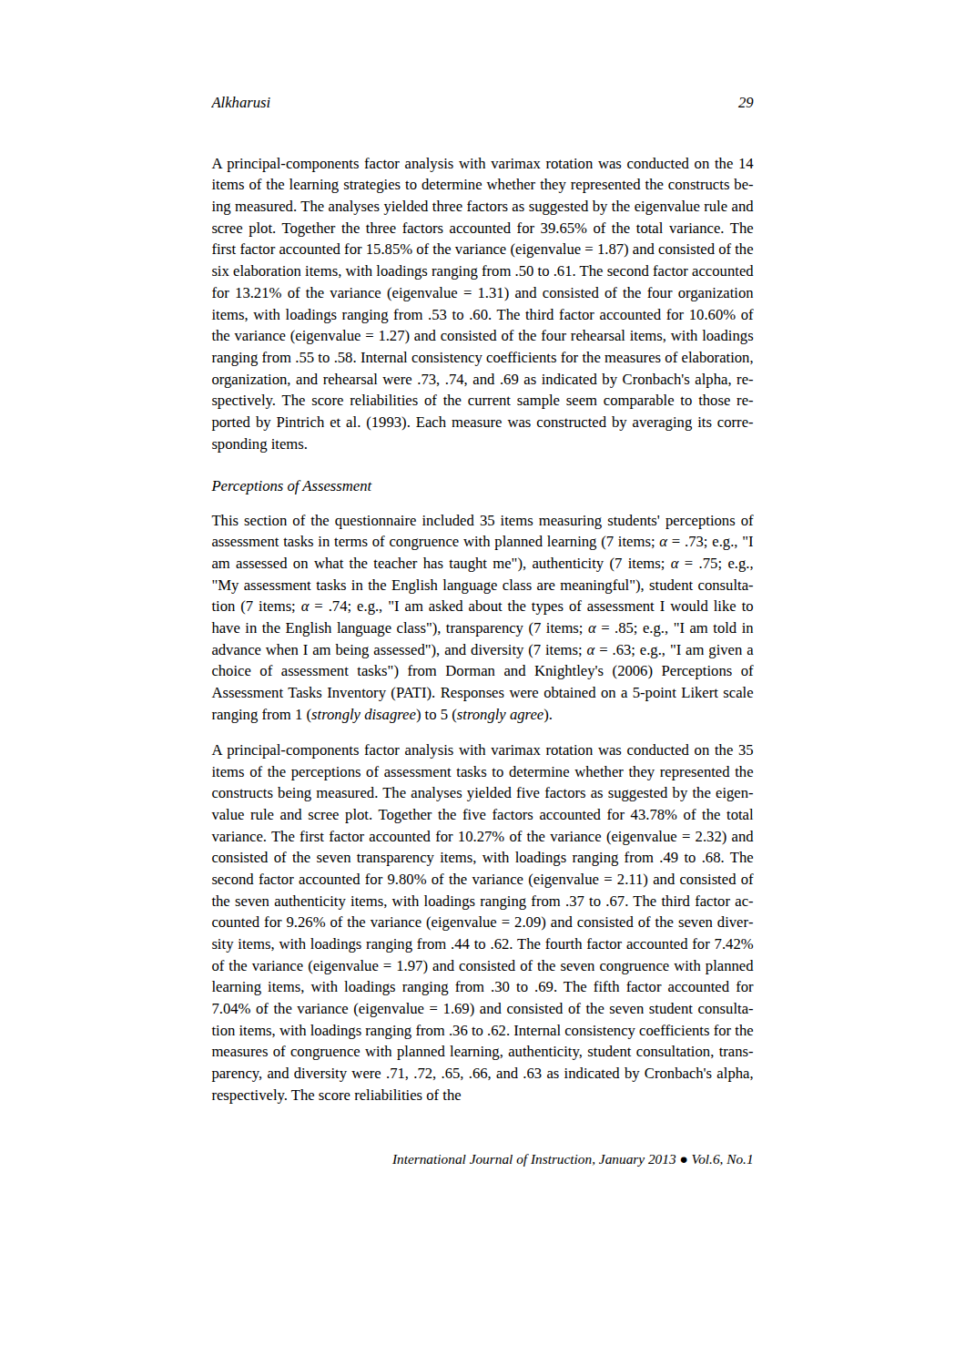Alkharusi 29
A principal-components factor analysis with varimax rotation was conducted on the 14 items of the learning strategies to determine whether they represented the constructs being measured. The analyses yielded three factors as suggested by the eigenvalue rule and scree plot. Together the three factors accounted for 39.65% of the total variance. The first factor accounted for 15.85% of the variance (eigenvalue = 1.87) and consisted of the six elaboration items, with loadings ranging from .50 to .61. The second factor accounted for 13.21% of the variance (eigenvalue = 1.31) and consisted of the four organization items, with loadings ranging from .53 to .60. The third factor accounted for 10.60% of the variance (eigenvalue = 1.27) and consisted of the four rehearsal items, with loadings ranging from .55 to .58. Internal consistency coefficients for the measures of elaboration, organization, and rehearsal were .73, .74, and .69 as indicated by Cronbach's alpha, respectively. The score reliabilities of the current sample seem comparable to those reported by Pintrich et al. (1993). Each measure was constructed by averaging its corresponding items.
Perceptions of Assessment
This section of the questionnaire included 35 items measuring students' perceptions of assessment tasks in terms of congruence with planned learning (7 items; α = .73; e.g., "I am assessed on what the teacher has taught me"), authenticity (7 items; α = .75; e.g., "My assessment tasks in the English language class are meaningful"), student consultation (7 items; α = .74; e.g., "I am asked about the types of assessment I would like to have in the English language class"), transparency (7 items; α = .85; e.g., "I am told in advance when I am being assessed"), and diversity (7 items; α = .63; e.g., "I am given a choice of assessment tasks") from Dorman and Knightley's (2006) Perceptions of Assessment Tasks Inventory (PATI). Responses were obtained on a 5-point Likert scale ranging from 1 (strongly disagree) to 5 (strongly agree).
A principal-components factor analysis with varimax rotation was conducted on the 35 items of the perceptions of assessment tasks to determine whether they represented the constructs being measured. The analyses yielded five factors as suggested by the eigenvalue rule and scree plot. Together the five factors accounted for 43.78% of the total variance. The first factor accounted for 10.27% of the variance (eigenvalue = 2.32) and consisted of the seven transparency items, with loadings ranging from .49 to .68. The second factor accounted for 9.80% of the variance (eigenvalue = 2.11) and consisted of the seven authenticity items, with loadings ranging from .37 to .67. The third factor accounted for 9.26% of the variance (eigenvalue = 2.09) and consisted of the seven diversity items, with loadings ranging from .44 to .62. The fourth factor accounted for 7.42% of the variance (eigenvalue = 1.97) and consisted of the seven congruence with planned learning items, with loadings ranging from .30 to .69. The fifth factor accounted for 7.04% of the variance (eigenvalue = 1.69) and consisted of the seven student consultation items, with loadings ranging from .36 to .62. Internal consistency coefficients for the measures of congruence with planned learning, authenticity, student consultation, transparency, and diversity were .71, .72, .65, .66, and .63 as indicated by Cronbach's alpha, respectively. The score reliabilities of the
International Journal of Instruction, January 2013 ● Vol.6, No.1